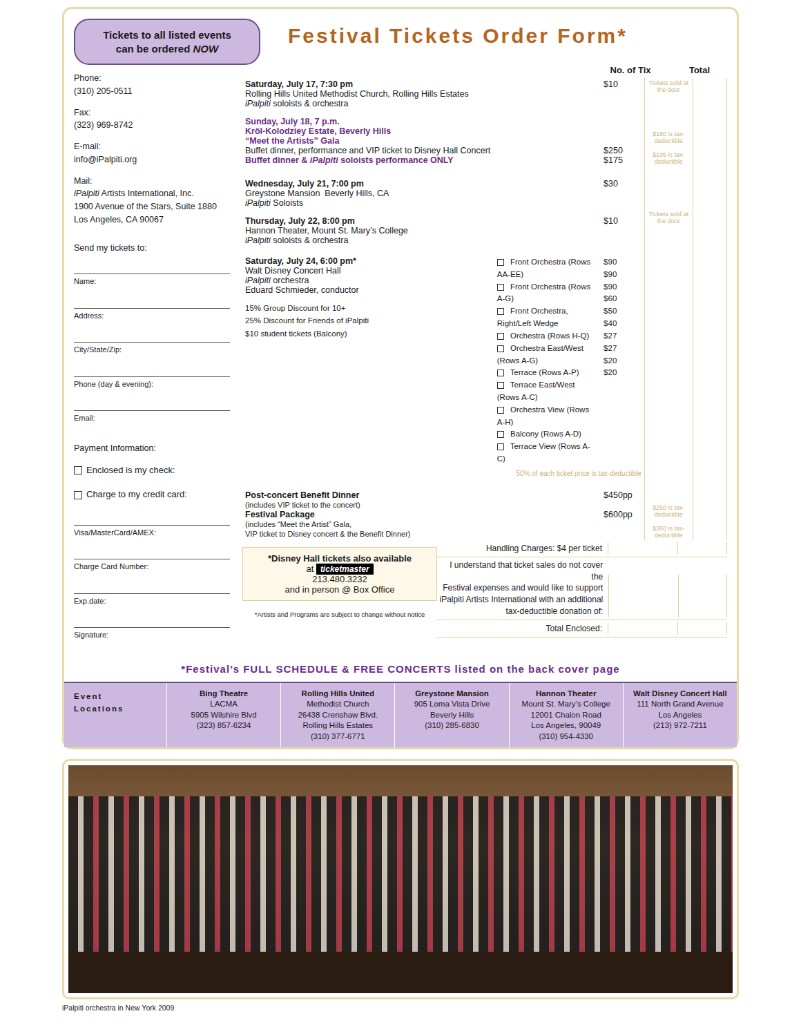Tickets to all listed events
can be ordered NOW
Festival Tickets Order Form*
Phone:
(310) 205-0511
Fax:
(323) 969-8742
E-mail:
info@iPalpiti.org
Mail:
iPalpiti Artists International, Inc.
1900 Avenue of the Stars, Suite 1880
Los Angeles, CA 90067
Send my tickets to:
Name:
Address:
City/State/Zip:
Phone (day & evening):
Email:
Payment Information:
Enclosed is my check:
Charge to my credit card:
Visa/MasterCard/AMEX:
Charge Card Number:
Exp.date:
Signature:
No. of Tix Total
| Saturday, July 17, 7:30 pm Rolling Hills United Methodist Church, Rolling Hills Estates iPalpiti soloists & orchestra | | $10 | Tickets sold at the door | |
| Sunday, July 18, 7 p.m. Kröl-Kolodziey Estate, Beverly Hills “Meet the Artists” Gala Buffet dinner, performance and VIP ticket to Disney Hall Concert Buffet dinner & iPalpiti soloists performance ONLY | | $250 $175 | $180 is tax-deductible $105 is tax-deductible | |
| Wednesday, July 21, 7:00 pm Greystone Mansion Beverly Hills, CA iPalpiti Soloists | | $30 | | |
| Thursday, July 22, 8:00 pm Hannon Theater, Mount St. Mary’s College iPalpiti soloists & orchestra | | $10 | Tickets sold at the door | |
| Saturday, July 24, 6:00 pm* Walt Disney Concert Hall iPalpiti orchestra Eduard Schmieder, conductor 15% Group Discount for 10+ 25% Discount for Friends of iPalpiti $10 student tickets (Balcony) | Front Orchestra (Rows AA-EE) Front Orchestra (Rows A-G) Front Orchestra, Right/Left Wedge Orchestra (Rows H-Q) Orchestra East/West (Rows A-G) Terrace (Rows A-P) Terrace East/West (Rows A-C) Orchestra View (Rows A-H) Balcony (Rows A-D) Terrace View (Rows A-C) | $90 $90 $90 $60 $50 $40 $27 $27 $20 $20 | | |
| 50% of each ticket price is tax-deductible | | |
| Post-concert Benefit Dinner (includes VIP ticket to the concert) Festival Package (includes “Meet the Artist” Gala, VIP ticket to Disney concert & the Benefit Dinner) | | $450pp $600pp | $250 is tax-deductible $350 is tax-deductible | |
*Disney Hall tickets also available
at ticketmaster
213.480.3232
and in person @ Box Office
*Artists and Programs are subject to change without notice
Handling Charges: $4 per ticket
I understand that ticket sales do not cover the
Festival expenses and would like to support
iPalpiti Artists International with an additional
tax-deductible donation of:
Total Enclosed:
*Festival’s FULL SCHEDULE & FREE CONCERTS listed on the back cover page
Event
Locations
Bing Theatre LACMA
5905 Wilshire Blvd
(323) 857-6234
Rolling Hills United Methodist Church
26438 Crenshaw Blvd.
Rolling Hills Estates
(310) 377-6771
Greystone Mansion905 Loma Vista Drive
Beverly Hills
(310) 285-6830
Hannon Theater Mount St. Mary’s College
12001 Chalon Road
Los Angeles, 90049
(310) 954-4330
Walt Disney Concert Hall111 North Grand Avenue
Los Angeles
(213) 972-7211
iPalpiti orchestra in New York 2009